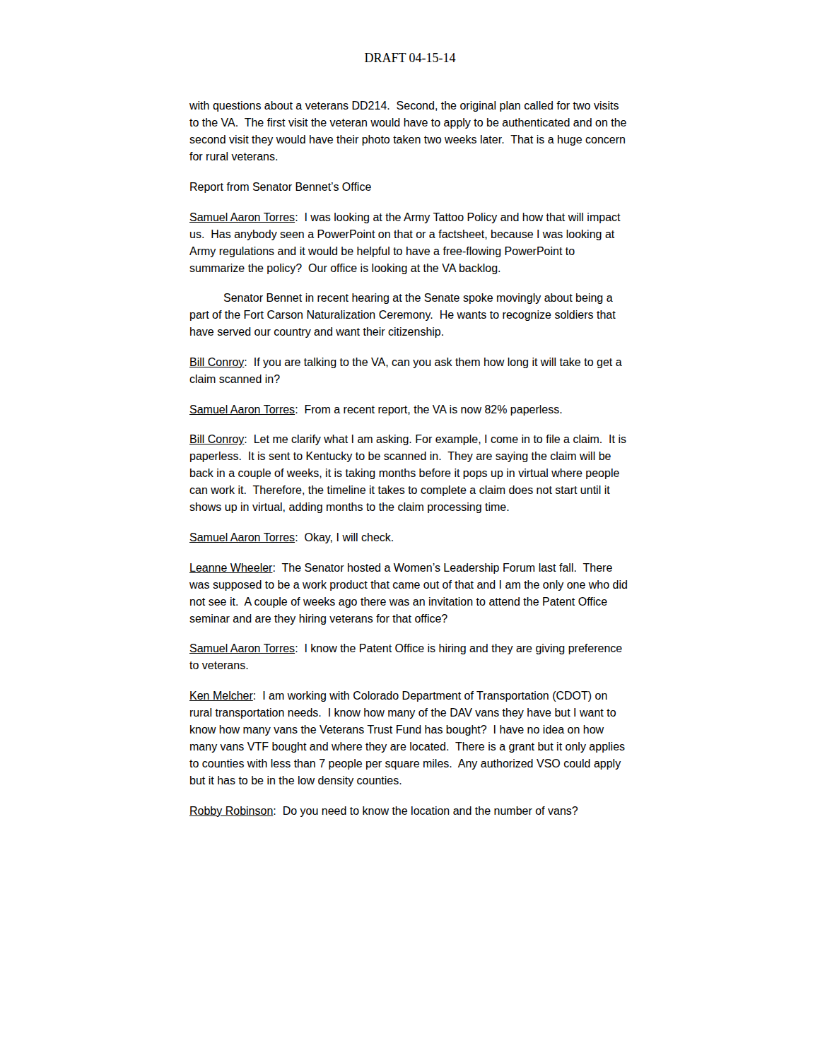DRAFT 04-15-14
with questions about a veterans DD214. Second, the original plan called for two visits to the VA. The first visit the veteran would have to apply to be authenticated and on the second visit they would have their photo taken two weeks later. That is a huge concern for rural veterans.
Report from Senator Bennet’s Office
Samuel Aaron Torres: I was looking at the Army Tattoo Policy and how that will impact us. Has anybody seen a PowerPoint on that or a factsheet, because I was looking at Army regulations and it would be helpful to have a free-flowing PowerPoint to summarize the policy? Our office is looking at the VA backlog.
Senator Bennet in recent hearing at the Senate spoke movingly about being a part of the Fort Carson Naturalization Ceremony. He wants to recognize soldiers that have served our country and want their citizenship.
Bill Conroy: If you are talking to the VA, can you ask them how long it will take to get a claim scanned in?
Samuel Aaron Torres: From a recent report, the VA is now 82% paperless.
Bill Conroy: Let me clarify what I am asking. For example, I come in to file a claim. It is paperless. It is sent to Kentucky to be scanned in. They are saying the claim will be back in a couple of weeks, it is taking months before it pops up in virtual where people can work it. Therefore, the timeline it takes to complete a claim does not start until it shows up in virtual, adding months to the claim processing time.
Samuel Aaron Torres: Okay, I will check.
Leanne Wheeler: The Senator hosted a Women’s Leadership Forum last fall. There was supposed to be a work product that came out of that and I am the only one who did not see it. A couple of weeks ago there was an invitation to attend the Patent Office seminar and are they hiring veterans for that office?
Samuel Aaron Torres: I know the Patent Office is hiring and they are giving preference to veterans.
Ken Melcher: I am working with Colorado Department of Transportation (CDOT) on rural transportation needs. I know how many of the DAV vans they have but I want to know how many vans the Veterans Trust Fund has bought? I have no idea on how many vans VTF bought and where they are located. There is a grant but it only applies to counties with less than 7 people per square miles. Any authorized VSO could apply but it has to be in the low density counties.
Robby Robinson: Do you need to know the location and the number of vans?